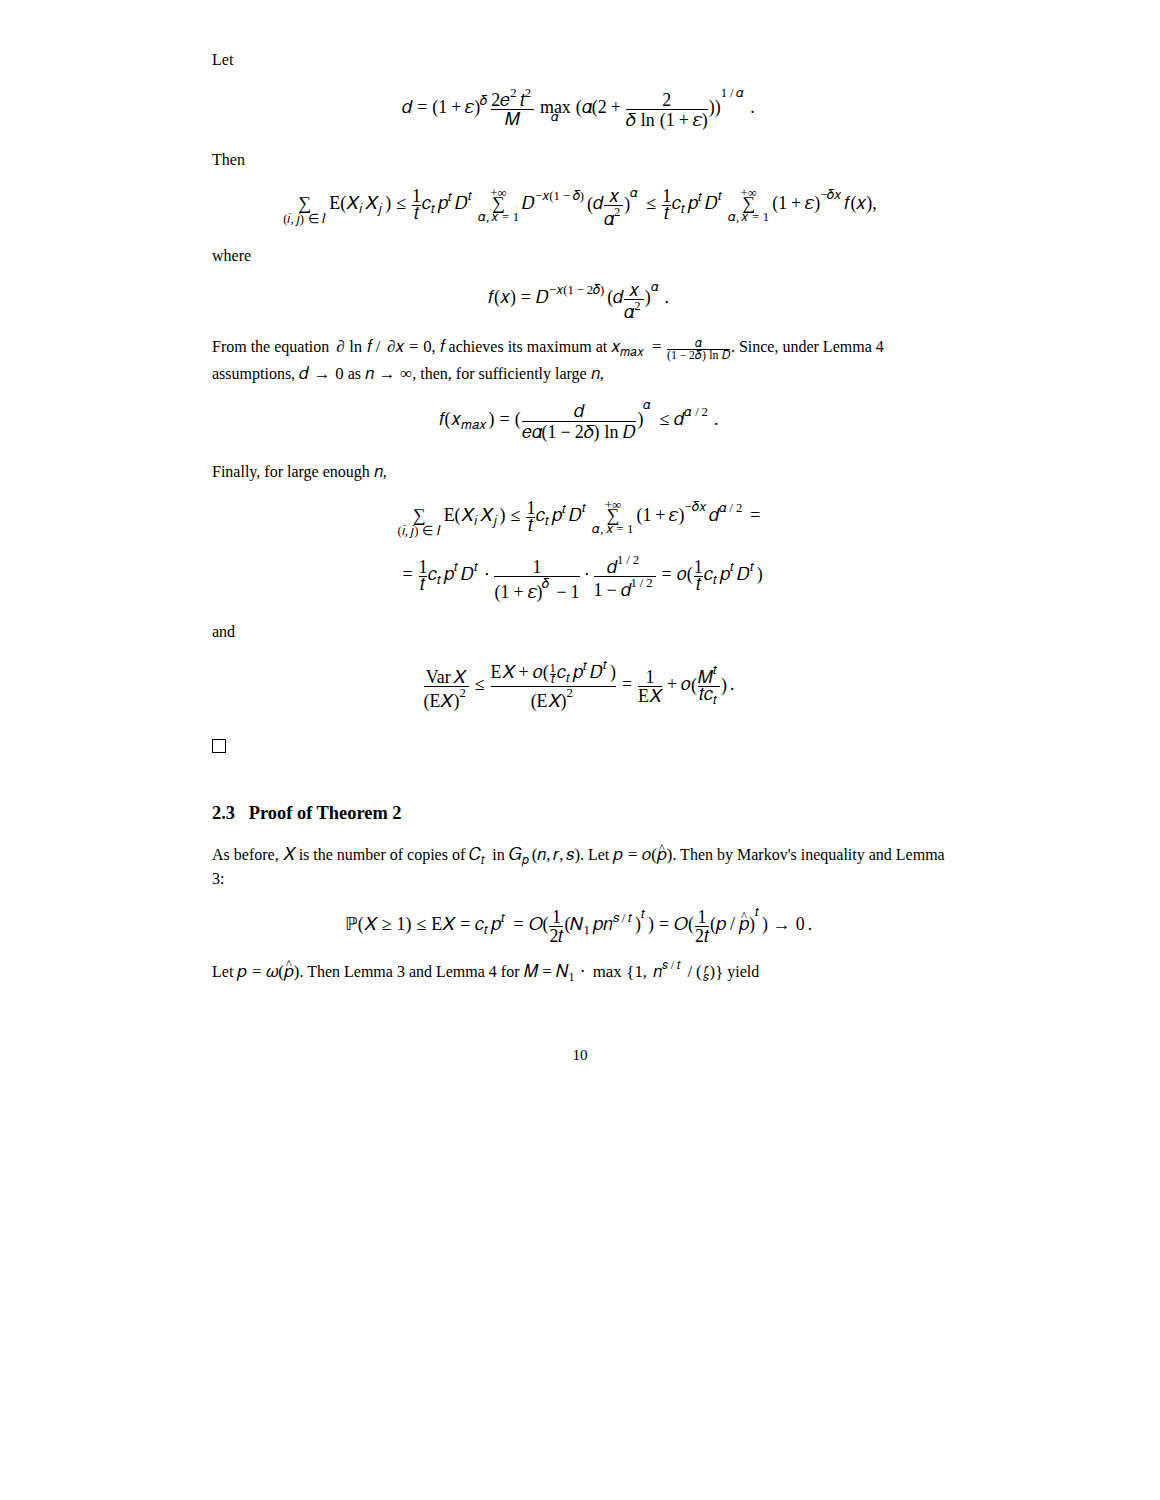Let
d = (1+ε) δ 2e2t2M maxα ( α ( 2+ 2δln(1+ε) ) ) 1/α .
Then
∑(i,j)∈I E(XiXj) ≤ 1t ct pt Dt ∑α,x=1+∞ D−x(1−δ) (dxα2) α ≤ 1t ct pt Dt ∑α,x=1+∞ (1+ε)−δx f(x) ,
where
f(x) = D−x(1−2δ) (dxα2) α .
From the equation ∂lnf/∂x=0, f achieves its maximum at xmax=α(1−2δ)lnD. Since, under Lemma 4 assumptions, d→0 as n→∞, then, for sufficiently large n,
f(xmax) = (deα(1−2δ)lnD) α ≤ dα/2 .
Finally, for large enough n,
∑(i,j)∈I E(XiXj) ≤ 1t ctptDt ∑α,x=1+∞ (1+ε)−δx dα/2 =
= 1t ctptDt ⋅ 1(1+ε)δ−1 ⋅ d1/21−d1/2 = o ( 1tctptDt )
and
VarX (EX)2 ≤ EX+o(1tctptDt) (EX)2 = 1EX + o (Mttct) .
2.3 Proof of Theorem 2
As before, X is the number of copies of Ct in Gp(n,r,s). Let p=o(p^). Then by Markov's inequality and Lemma 3:
ℙ(X≥1) ≤ EX = ctpt = O ( 12t (N1pns/t)t ) = O ( 12t (p/p^)t ) →0 .
Let p=ω(p^). Then Lemma 3 and Lemma 4 for M=N1⋅max{1,ns/t/(rs)} yield
10